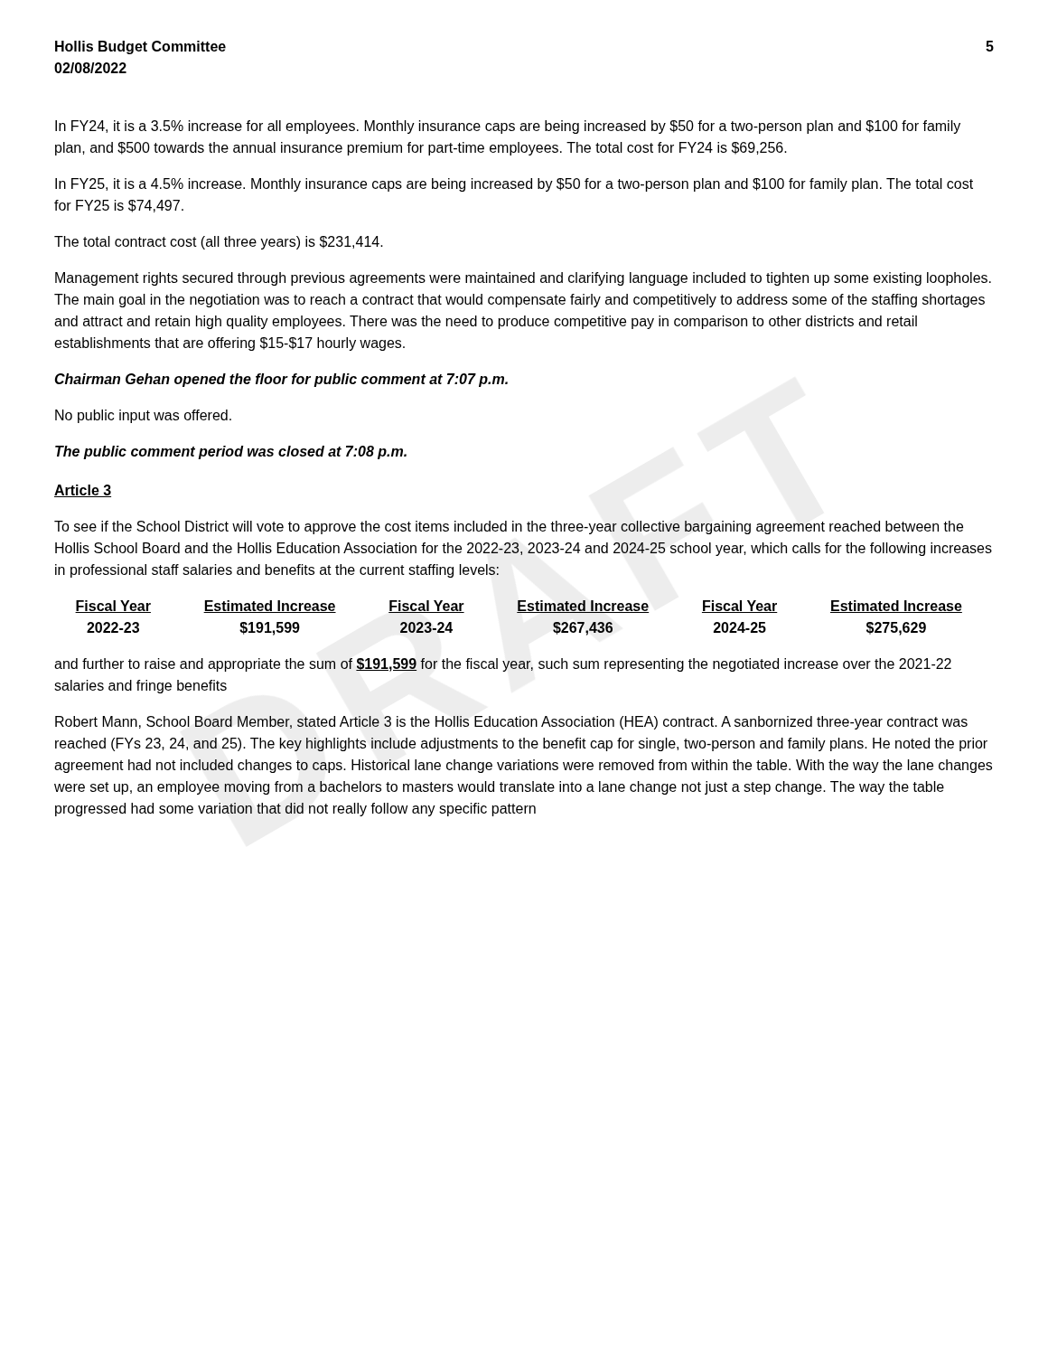DRAFT
Hollis Budget Committee
02/08/2022
5
In FY24, it is a 3.5% increase for all employees. Monthly insurance caps are being increased by $50 for a two-person plan and $100 for family plan, and $500 towards the annual insurance premium for part-time employees. The total cost for FY24 is $69,256.
In FY25, it is a 4.5% increase. Monthly insurance caps are being increased by $50 for a two-person plan and $100 for family plan. The total cost for FY25 is $74,497.
The total contract cost (all three years) is $231,414.
Management rights secured through previous agreements were maintained and clarifying language included to tighten up some existing loopholes. The main goal in the negotiation was to reach a contract that would compensate fairly and competitively to address some of the staffing shortages and attract and retain high quality employees. There was the need to produce competitive pay in comparison to other districts and retail establishments that are offering $15-$17 hourly wages.
Chairman Gehan opened the floor for public comment at 7:07 p.m.
No public input was offered.
The public comment period was closed at 7:08 p.m.
Article 3
To see if the School District will vote to approve the cost items included in the three-year collective bargaining agreement reached between the Hollis School Board and the Hollis Education Association for the 2022-23, 2023-24 and 2024-25 school year, which calls for the following increases in professional staff salaries and benefits at the current staffing levels:
| Fiscal Year | Estimated Increase | Fiscal Year | Estimated Increase | Fiscal Year | Estimated Increase |
| --- | --- | --- | --- | --- | --- |
| 2022-23 | $191,599 | 2023-24 | $267,436 | 2024-25 | $275,629 |
and further to raise and appropriate the sum of $191,599 for the fiscal year, such sum representing the negotiated increase over the 2021-22 salaries and fringe benefits
Robert Mann, School Board Member, stated Article 3 is the Hollis Education Association (HEA) contract. A sanbornized three-year contract was reached (FYs 23, 24, and 25). The key highlights include adjustments to the benefit cap for single, two-person and family plans. He noted the prior agreement had not included changes to caps. Historical lane change variations were removed from within the table. With the way the lane changes were set up, an employee moving from a bachelors to masters would translate into a lane change not just a step change. The way the table progressed had some variation that did not really follow any specific pattern